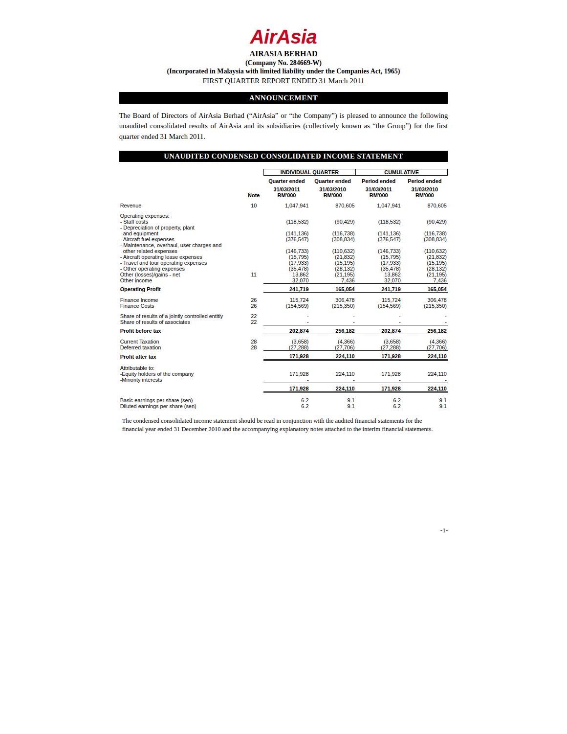Air Asia
AIRASIA BERHAD
(Company No. 284669-W)
(Incorporated in Malaysia with limited liability under the Companies Act, 1965)
FIRST QUARTER REPORT ENDED 31 March 2011
ANNOUNCEMENT
The Board of Directors of AirAsia Berhad (“AirAsia” or “the Company”) is pleased to announce the following unaudited consolidated results of AirAsia and its subsidiaries (collectively known as “the Group”) for the first quarter ended 31 March 2011.
UNAUDITED CONDENSED CONSOLIDATED INCOME STATEMENT
| | | INDIVIDUAL QUARTER | CUMULATIVE |
| | | Quarter ended | Quarter ended | Period ended | Period ended |
| | | 31/03/2011 | 31/03/2010 | 31/03/2011 | 31/03/2010 |
| | Note | RM'000 | RM'000 | RM'000 | RM'000 |
| Revenue | 10 | 1,047,941 | 870,605 | 1,047,941 | 870,605 |
| Operating expenses: | | | | | |
| - Staff costs | | (118,532) | (90,429) | (118,532) | (90,429) |
| - Depreciation of property, plant | | | | | |
| and equipment | | (141,136) | (116,738) | (141,136) | (116,738) |
| - Aircraft fuel expenses | | (376,547) | (308,834) | (376,547) | (308,834) |
| - Maintenance, overhaul, user charges and | | | | | |
| other related expenses | | (146,733) | (110,632) | (146,733) | (110,632) |
| - Aircraft operating lease expenses | | (15,795) | (21,832) | (15,795) | (21,832) |
| - Travel and tour operating expenses | | (17,933) | (15,195) | (17,933) | (15,195) |
| - Other operating expenses | | (35,478) | (28,132) | (35,478) | (28,132) |
| Other (losses)/gains - net | 11 | 13,862 | (21,195) | 13,862 | (21,195) |
| Other income | | 32,070 | 7,436 | 32,070 | 7,436 |
| Operating Profit | | 241,719 | 165,054 | 241,719 | 165,054 |
| Finance Income | 26 | 115,724 | 306,478 | 115,724 | 306,478 |
| Finance Costs | 26 | (154,569) | (215,350) | (154,569) | (215,350) |
| Share of results of a jointly controlled entitiy | 22 | - | - | - | - |
| Share of results of associates | 22 | - | - | - | - |
| Profit before tax | | 202,874 | 256,182 | 202,874 | 256,182 |
| Current Taxation | 28 | (3,658) | (4,366) | (3,658) | (4,366) |
| Deferred taxation | 28 | (27,288) | (27,706) | (27,288) | (27,706) |
| Profit after tax | | 171,928 | 224,110 | 171,928 | 224,110 |
| Attributable to: | | | | | |
| -Equity holders of the company | | 171,928 | 224,110 | 171,928 | 224,110 |
| -Minority interests | | - | - | - | - |
| | | 171,928 | 224,110 | 171,928 | 224,110 |
| Basic earnings per share (sen) | | 6.2 | 9.1 | 6.2 | 9.1 |
| Diluted earnings per share (sen) | | 6.2 | 9.1 | 6.2 | 9.1 |
The condensed consolidated income statement should be read in conjunction with the audited financial statements for the
financial year ended 31 December 2010 and the accompanying explanatory notes attached to the interim financial statements.
-1-